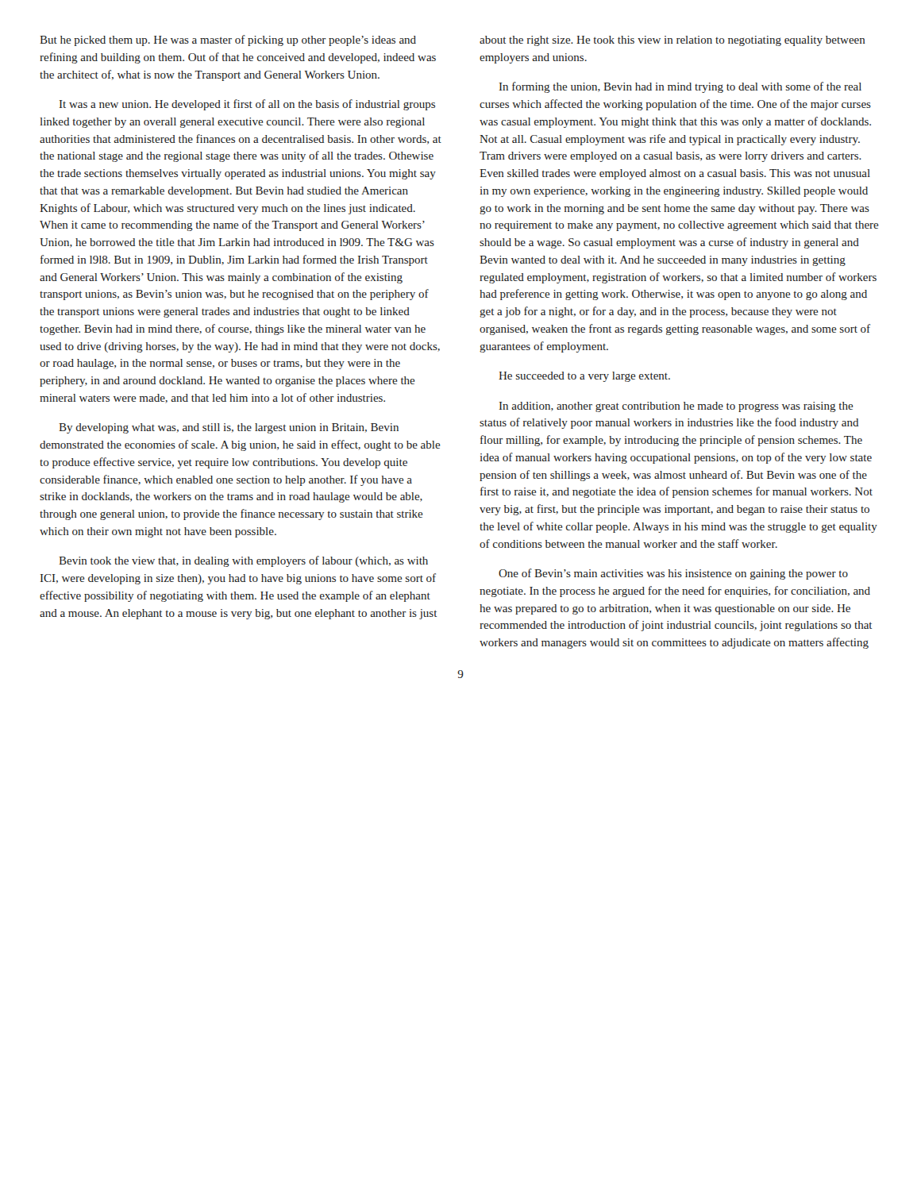But he picked them up. He was a master of picking up other people’s ideas and refining and building on them. Out of that he conceived and developed, indeed was the architect of, what is now the Transport and General Workers Union.
It was a new union. He developed it first of all on the basis of industrial groups linked together by an overall general executive council. There were also regional authorities that administered the finances on a decentralised basis. In other words, at the national stage and the regional stage there was unity of all the trades. Othewise the trade sections themselves virtually operated as industrial unions. You might say that that was a remarkable development. But Bevin had studied the American Knights of Labour, which was structured very much on the lines just indicated. When it came to recommending the name of the Transport and General Workers’ Union, he borrowed the title that Jim Larkin had introduced in l909. The T&G was formed in l9l8. But in 1909, in Dublin, Jim Larkin had formed the Irish Transport and General Workers’ Union. This was mainly a combination of the existing transport unions, as Bevin’s union was, but he recognised that on the periphery of the transport unions were general trades and industries that ought to be linked together. Bevin had in mind there, of course, things like the mineral water van he used to drive (driving horses, by the way). He had in mind that they were not docks, or road haulage, in the normal sense, or buses or trams, but they were in the periphery, in and around dockland. He wanted to organise the places where the mineral waters were made, and that led him into a lot of other industries.
By developing what was, and still is, the largest union in Britain, Bevin demonstrated the economies of scale. A big union, he said in effect, ought to be able to produce effective service, yet require low contributions. You develop quite considerable finance, which enabled one section to help another. If you have a strike in docklands, the workers on the trams and in road haulage would be able, through one general union, to provide the finance necessary to sustain that strike which on their own might not have been possible.
Bevin took the view that, in dealing with employers of labour (which, as with ICI, were developing in size then), you had to have big unions to have some sort of effective possibility of negotiating with them. He used the example of an elephant and a mouse. An elephant to a mouse is very big, but one elephant to another is just about the right size. He took this view in relation to negotiating equality between employers and unions.
In forming the union, Bevin had in mind trying to deal with some of the real curses which affected the working population of the time. One of the major curses was casual employment. You might think that this was only a matter of docklands. Not at all. Casual employment was rife and typical in practically every industry. Tram drivers were employed on a casual basis, as were lorry drivers and carters. Even skilled trades were employed almost on a casual basis. This was not unusual in my own experience, working in the engineering industry. Skilled people would go to work in the morning and be sent home the same day without pay. There was no requirement to make any payment, no collective agreement which said that there should be a wage. So casual employment was a curse of industry in general and Bevin wanted to deal with it. And he succeeded in many industries in getting regulated employment, registration of workers, so that a limited number of workers had preference in getting work. Otherwise, it was open to anyone to go along and get a job for a night, or for a day, and in the process, because they were not organised, weaken the front as regards getting reasonable wages, and some sort of guarantees of employment.
He succeeded to a very large extent.
In addition, another great contribution he made to progress was raising the status of relatively poor manual workers in industries like the food industry and flour milling, for example, by introducing the principle of pension schemes. The idea of manual workers having occupational pensions, on top of the very low state pension of ten shillings a week, was almost unheard of. But Bevin was one of the first to raise it, and negotiate the idea of pension schemes for manual workers. Not very big, at first, but the principle was important, and began to raise their status to the level of white collar people. Always in his mind was the struggle to get equality of conditions between the manual worker and the staff worker.
One of Bevin’s main activities was his insistence on gaining the power to negotiate. In the process he argued for the need for enquiries, for conciliation, and he was prepared to go to arbitration, when it was questionable on our side. He recommended the introduction of joint industrial councils, joint regulations so that workers and managers would sit on committees to adjudicate on matters affecting
9